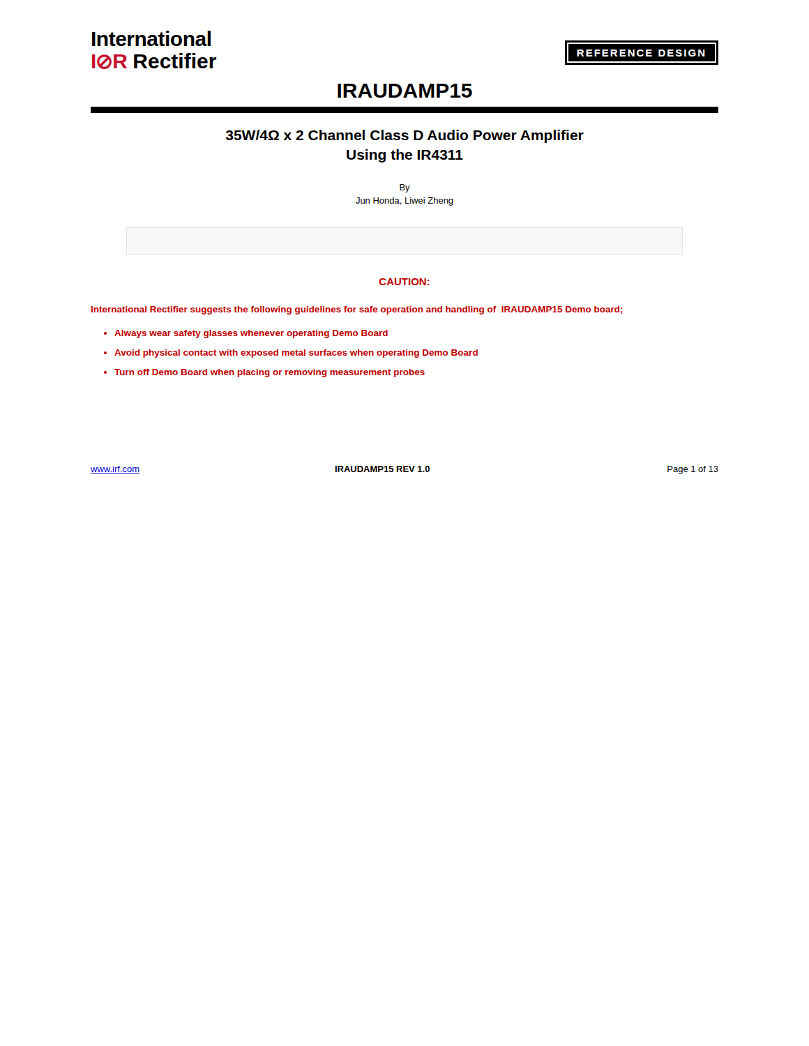International
I⊘R Rectifier
REFERENCE DESIGN
IRAUDAMP15
35W/4Ω x 2 Channel Class D Audio Power Amplifier
Using the IR4311
By
Jun Honda, Liwei Zheng
CAUTION:
International Rectifier suggests the following guidelines for safe operation and handling of IRAUDAMP15 Demo board;
Always wear safety glasses whenever operating Demo Board
Avoid physical contact with exposed metal surfaces when operating Demo Board
Turn off Demo Board when placing or removing measurement probes
www.irf.com IRAUDAMP15 REV 1.0 Page 1 of 13